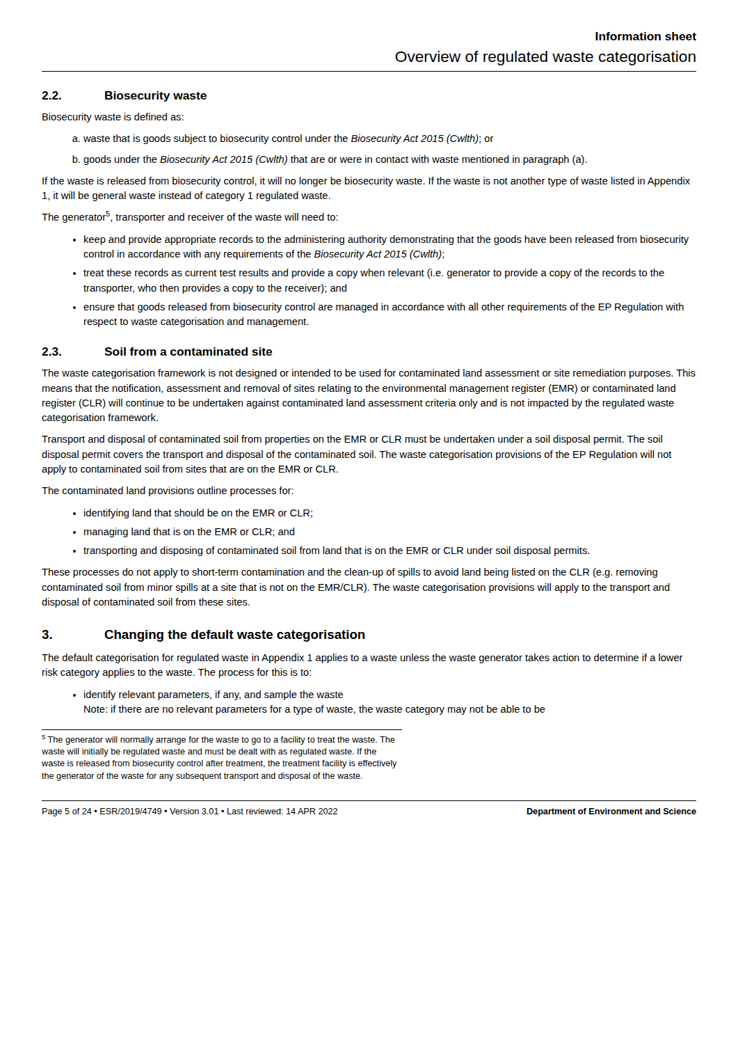Information sheet
Overview of regulated waste categorisation
2.2. Biosecurity waste
Biosecurity waste is defined as:
waste that is goods subject to biosecurity control under the Biosecurity Act 2015 (Cwlth); or
goods under the Biosecurity Act 2015 (Cwlth) that are or were in contact with waste mentioned in paragraph (a).
If the waste is released from biosecurity control, it will no longer be biosecurity waste. If the waste is not another type of waste listed in Appendix 1, it will be general waste instead of category 1 regulated waste.
The generator5, transporter and receiver of the waste will need to:
keep and provide appropriate records to the administering authority demonstrating that the goods have been released from biosecurity control in accordance with any requirements of the Biosecurity Act 2015 (Cwlth);
treat these records as current test results and provide a copy when relevant (i.e. generator to provide a copy of the records to the transporter, who then provides a copy to the receiver); and
ensure that goods released from biosecurity control are managed in accordance with all other requirements of the EP Regulation with respect to waste categorisation and management.
2.3. Soil from a contaminated site
The waste categorisation framework is not designed or intended to be used for contaminated land assessment or site remediation purposes. This means that the notification, assessment and removal of sites relating to the environmental management register (EMR) or contaminated land register (CLR) will continue to be undertaken against contaminated land assessment criteria only and is not impacted by the regulated waste categorisation framework.
Transport and disposal of contaminated soil from properties on the EMR or CLR must be undertaken under a soil disposal permit. The soil disposal permit covers the transport and disposal of the contaminated soil. The waste categorisation provisions of the EP Regulation will not apply to contaminated soil from sites that are on the EMR or CLR.
The contaminated land provisions outline processes for:
identifying land that should be on the EMR or CLR;
managing land that is on the EMR or CLR; and
transporting and disposing of contaminated soil from land that is on the EMR or CLR under soil disposal permits.
These processes do not apply to short-term contamination and the clean-up of spills to avoid land being listed on the CLR (e.g. removing contaminated soil from minor spills at a site that is not on the EMR/CLR). The waste categorisation provisions will apply to the transport and disposal of contaminated soil from these sites.
3. Changing the default waste categorisation
The default categorisation for regulated waste in Appendix 1 applies to a waste unless the waste generator takes action to determine if a lower risk category applies to the waste. The process for this is to:
identify relevant parameters, if any, and sample the waste
Note: if there are no relevant parameters for a type of waste, the waste category may not be able to be
5 The generator will normally arrange for the waste to go to a facility to treat the waste. The waste will initially be regulated waste and must be dealt with as regulated waste. If the waste is released from biosecurity control after treatment, the treatment facility is effectively the generator of the waste for any subsequent transport and disposal of the waste.
Page 5 of 24 • ESR/2019/4749 • Version 3.01 • Last reviewed: 14 APR 2022
Department of Environment and Science